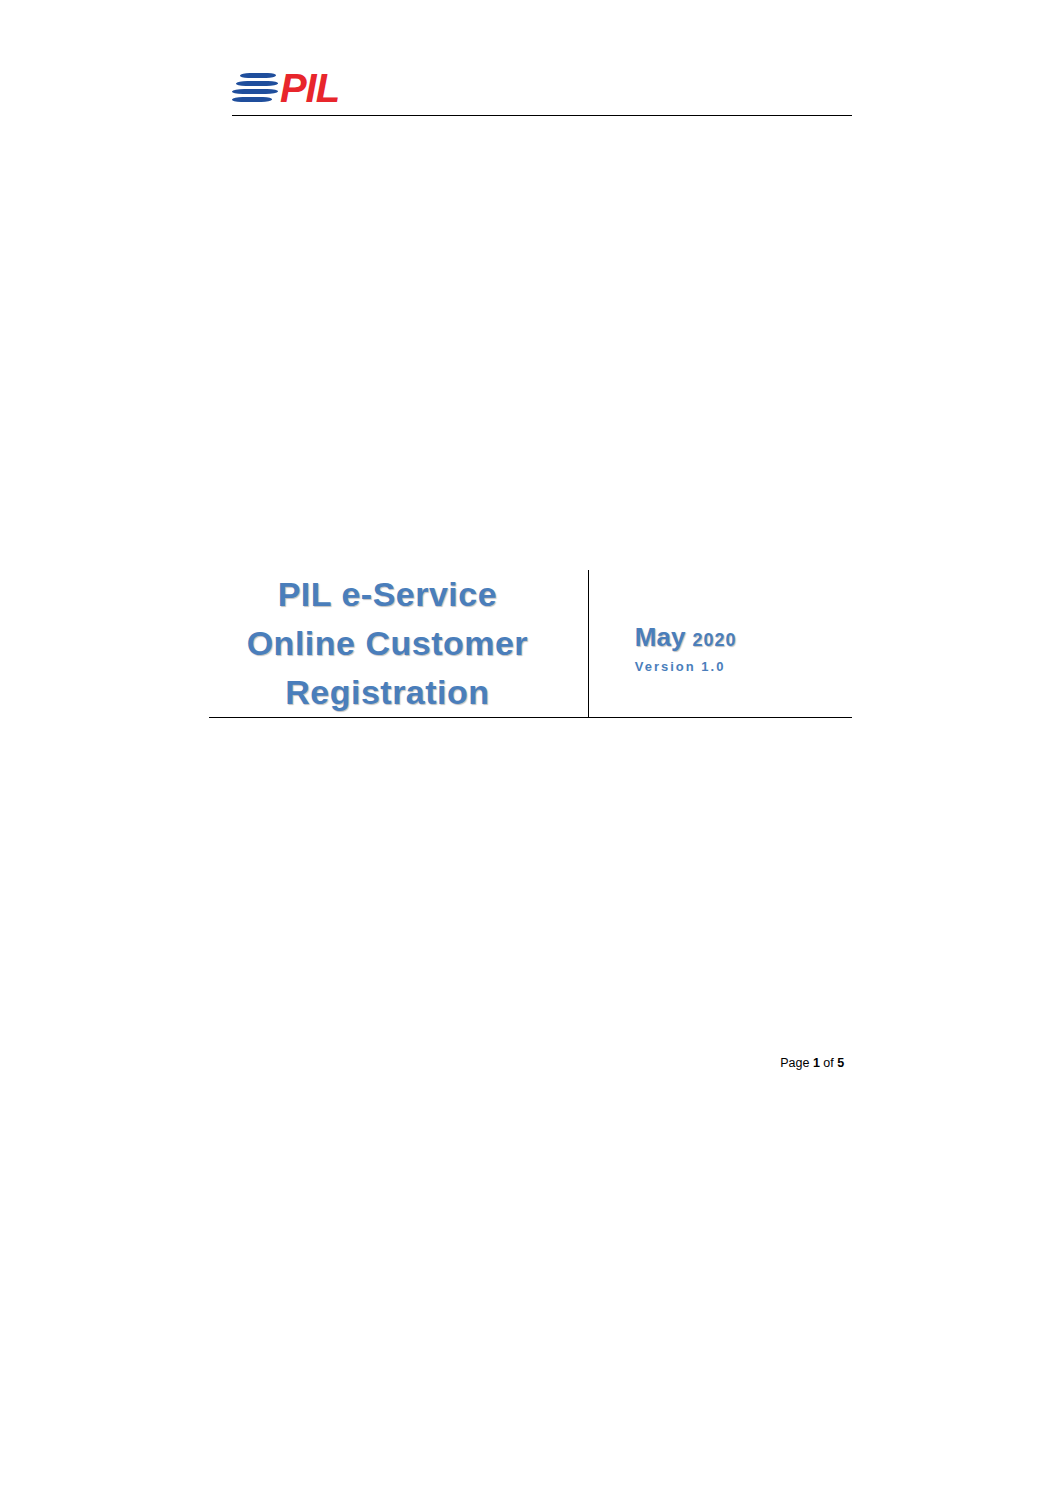PIL
PIL e-Service
Online Customer
Registration
May 2020
Version 1.0
Page 1 of 5